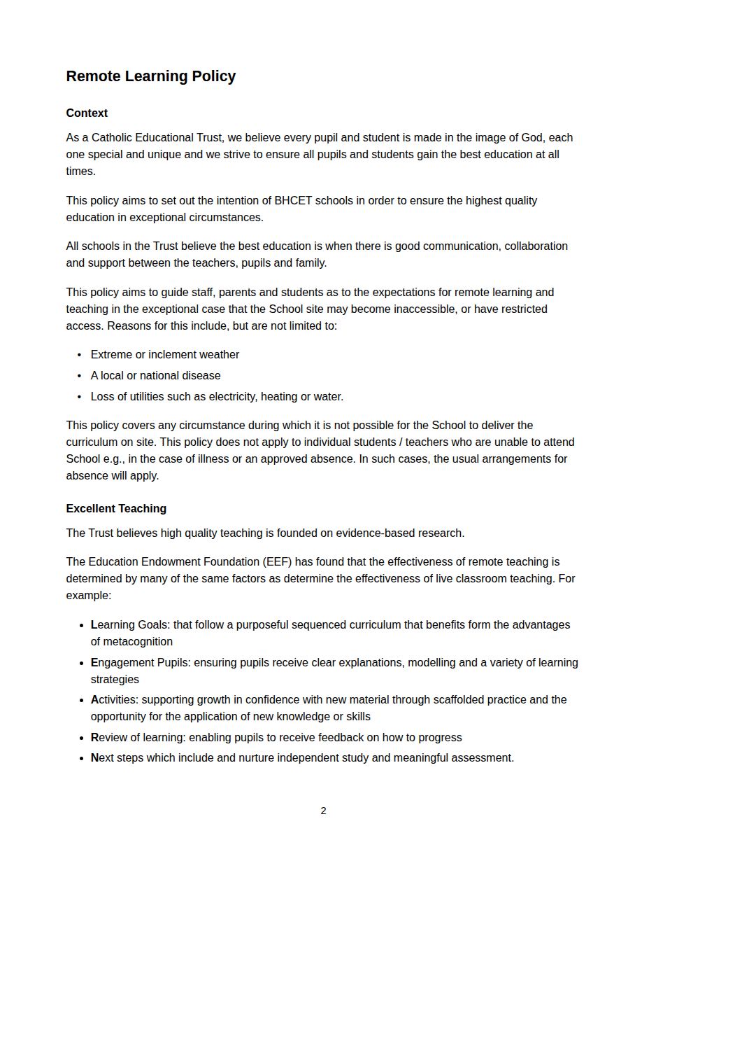Remote Learning Policy
Context
As a Catholic Educational Trust, we believe every pupil and student is made in the image of God, each one special and unique and we strive to ensure all pupils and students gain the best education at all times.
This policy aims to set out the intention of BHCET schools in order to ensure the highest quality education in exceptional circumstances.
All schools in the Trust believe the best education is when there is good communication, collaboration and support between the teachers, pupils and family.
This policy aims to guide staff, parents and students as to the expectations for remote learning and teaching in the exceptional case that the School site may become inaccessible, or have restricted access. Reasons for this include, but are not limited to:
Extreme or inclement weather
A local or national disease
Loss of utilities such as electricity, heating or water.
This policy covers any circumstance during which it is not possible for the School to deliver the curriculum on site. This policy does not apply to individual students / teachers who are unable to attend School e.g., in the case of illness or an approved absence. In such cases, the usual arrangements for absence will apply.
Excellent Teaching
The Trust believes high quality teaching is founded on evidence-based research.
The Education Endowment Foundation (EEF) has found that the effectiveness of remote teaching is determined by many of the same factors as determine the effectiveness of live classroom teaching. For example:
Learning Goals: that follow a purposeful sequenced curriculum that benefits form the advantages of metacognition
Engagement Pupils: ensuring pupils receive clear explanations, modelling and a variety of learning strategies
Activities: supporting growth in confidence with new material through scaffolded practice and the opportunity for the application of new knowledge or skills
Review of learning: enabling pupils to receive feedback on how to progress
Next steps which include and nurture independent study and meaningful assessment.
2